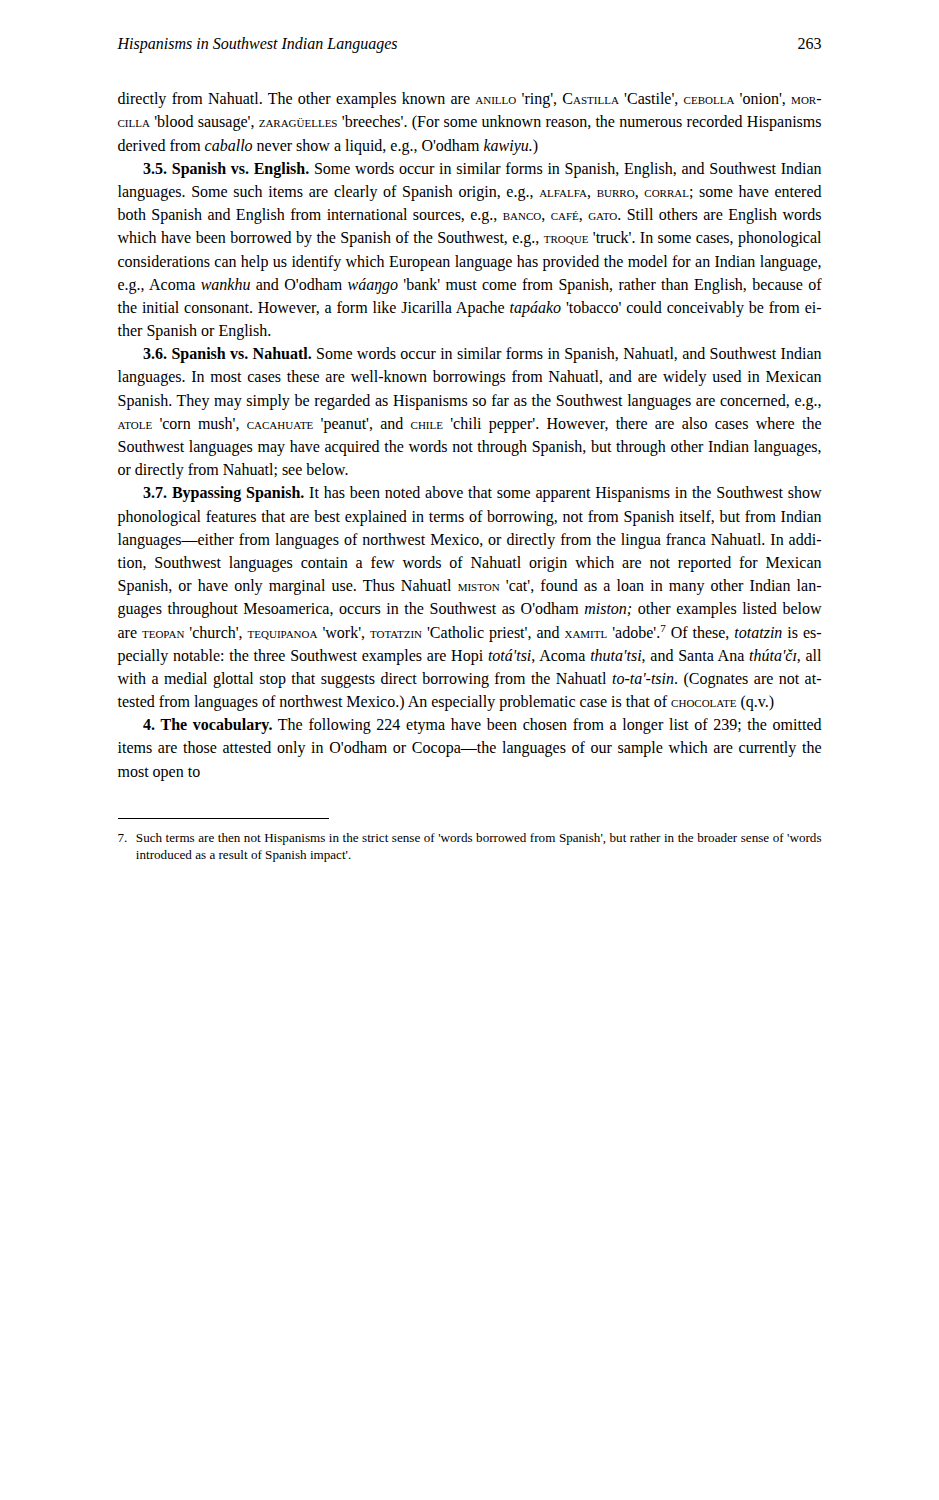Hispanisms in Southwest Indian Languages 263
directly from Nahuatl. The other examples known are anillo 'ring', Castilla 'Castile', cebolla 'onion', morcilla 'blood sausage', zaragüelles 'breeches'. (For some unknown reason, the numerous recorded Hispanisms derived from caballo never show a liquid, e.g., O'odham kawiyu.)
3.5. Spanish vs. English. Some words occur in similar forms in Spanish, English, and Southwest Indian languages. Some such items are clearly of Spanish origin, e.g., alfalfa, burro, corral; some have entered both Spanish and English from international sources, e.g., banco, café, gato. Still others are English words which have been borrowed by the Spanish of the Southwest, e.g., troque 'truck'. In some cases, phonological considerations can help us identify which European language has provided the model for an Indian language, e.g., Acoma wankhu and O'odham wáaŋgo 'bank' must come from Spanish, rather than English, because of the initial consonant. However, a form like Jicarilla Apache tapáako 'tobacco' could conceivably be from either Spanish or English.
3.6. Spanish vs. Nahuatl. Some words occur in similar forms in Spanish, Nahuatl, and Southwest Indian languages. In most cases these are well-known borrowings from Nahuatl, and are widely used in Mexican Spanish. They may simply be regarded as Hispanisms so far as the Southwest languages are concerned, e.g., atole 'corn mush', cacahuate 'peanut', and chile 'chili pepper'. However, there are also cases where the Southwest languages may have acquired the words not through Spanish, but through other Indian languages, or directly from Nahuatl; see below.
3.7. Bypassing Spanish. It has been noted above that some apparent Hispanisms in the Southwest show phonological features that are best explained in terms of borrowing, not from Spanish itself, but from Indian languages—either from languages of northwest Mexico, or directly from the lingua franca Nahuatl. In addition, Southwest languages contain a few words of Nahuatl origin which are not reported for Mexican Spanish, or have only marginal use. Thus Nahuatl miston 'cat', found as a loan in many other Indian languages throughout Mesoamerica, occurs in the Southwest as O'odham miston; other examples listed below are teopan 'church', tequipanoa 'work', totatzin 'Catholic priest', and xamitl 'adobe'.7 Of these, totatzin is especially notable: the three Southwest examples are Hopi totá'tsi, Acoma thuta'tsi, and Santa Ana thúta'čɪ, all with a medial glottal stop that suggests direct borrowing from the Nahuatl to-ta'-tsin. (Cognates are not attested from languages of northwest Mexico.) An especially problematic case is that of chocolate (q.v.)
4. The vocabulary. The following 224 etyma have been chosen from a longer list of 239; the omitted items are those attested only in O'odham or Cocopa—the languages of our sample which are currently the most open to
7. Such terms are then not Hispanisms in the strict sense of 'words borrowed from Spanish', but rather in the broader sense of 'words introduced as a result of Spanish impact'.